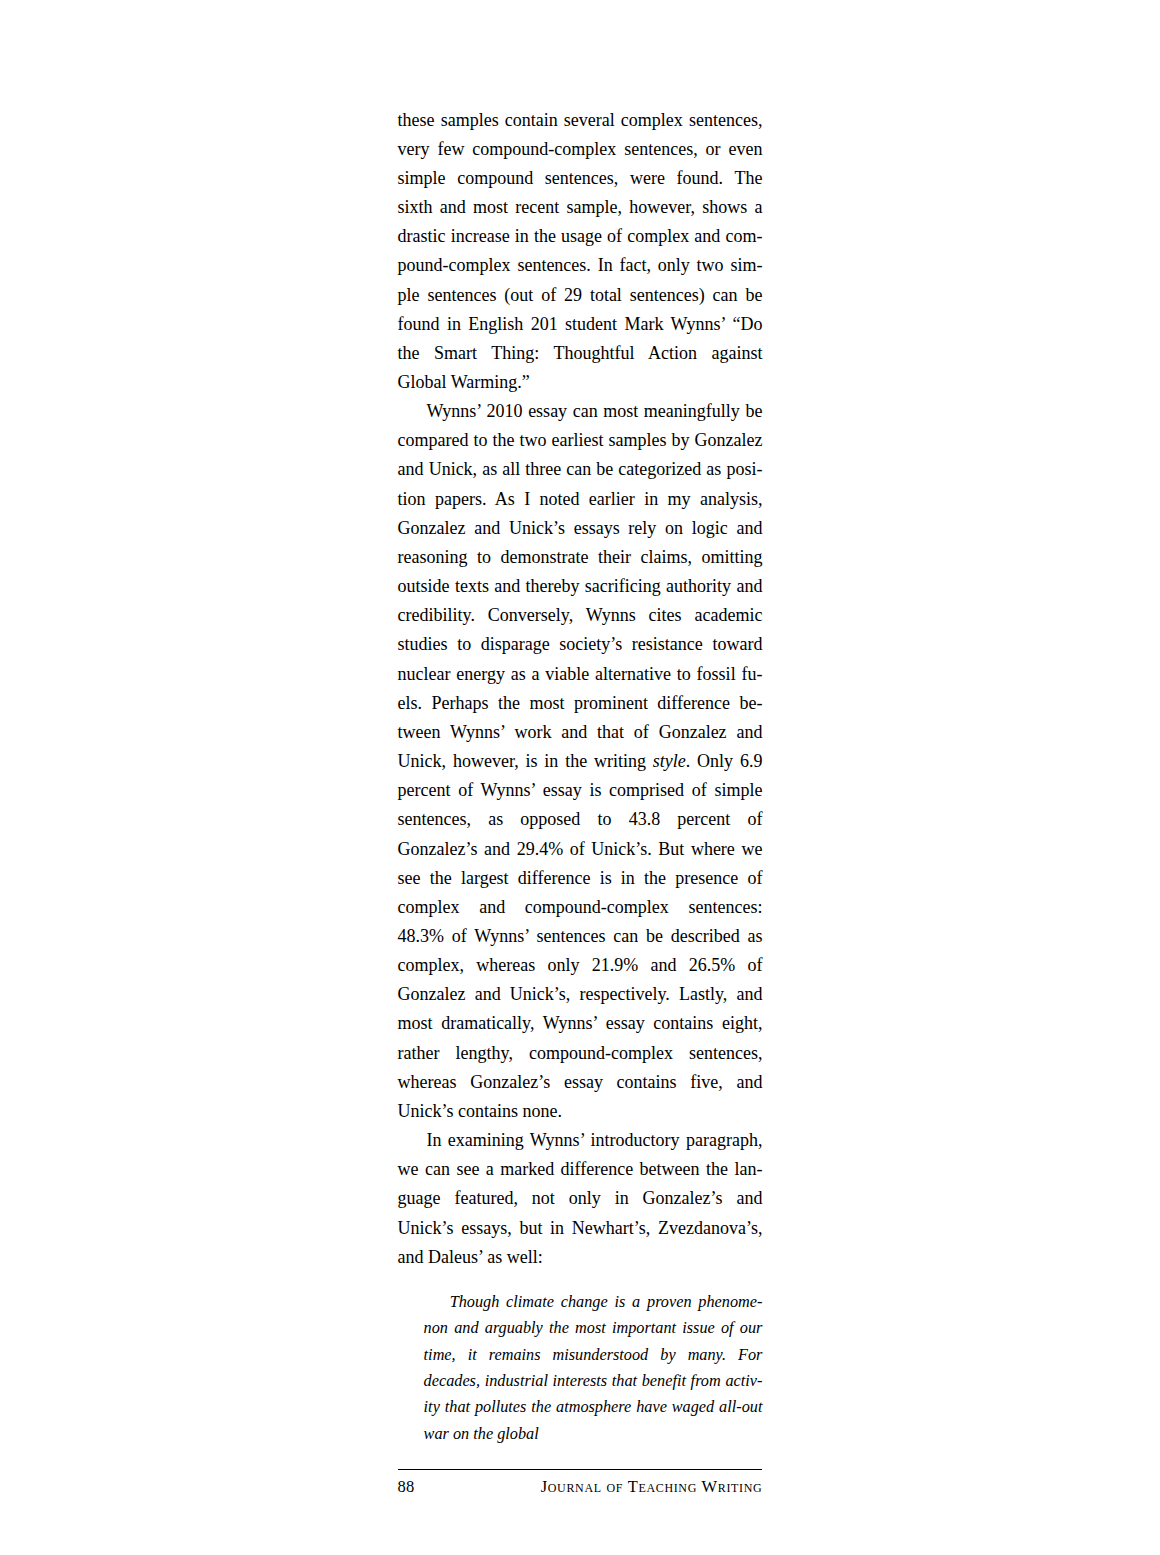these samples contain several complex sentences, very few compound-complex sentences, or even simple compound sentences, were found. The sixth and most recent sample, however, shows a drastic increase in the usage of complex and compound-complex sentences. In fact, only two simple sentences (out of 29 total sentences) can be found in English 201 student Mark Wynns’ “Do the Smart Thing: Thoughtful Action against Global Warming.”
Wynns’ 2010 essay can most meaningfully be compared to the two earliest samples by Gonzalez and Unick, as all three can be categorized as position papers. As I noted earlier in my analysis, Gonzalez and Unick’s essays rely on logic and reasoning to demonstrate their claims, omitting outside texts and thereby sacrificing authority and credibility. Conversely, Wynns cites academic studies to disparage society’s resistance toward nuclear energy as a viable alternative to fossil fuels. Perhaps the most prominent difference between Wynns’ work and that of Gonzalez and Unick, however, is in the writing style. Only 6.9 percent of Wynns’ essay is comprised of simple sentences, as opposed to 43.8 percent of Gonzalez’s and 29.4% of Unick’s. But where we see the largest difference is in the presence of complex and compound-complex sentences: 48.3% of Wynns’ sentences can be described as complex, whereas only 21.9% and 26.5% of Gonzalez and Unick’s, respectively. Lastly, and most dramatically, Wynns’ essay contains eight, rather lengthy, compound-complex sentences, whereas Gonzalez’s essay contains five, and Unick’s contains none.
In examining Wynns’ introductory paragraph, we can see a marked difference between the language featured, not only in Gonzalez’s and Unick’s essays, but in Newhart’s, Zvezdanova’s, and Daleus’ as well:
Though climate change is a proven phenomenon and arguably the most important issue of our time, it remains misunderstood by many. For decades, industrial interests that benefit from activity that pollutes the atmosphere have waged all-out war on the global
88 Journal of Teaching Writing